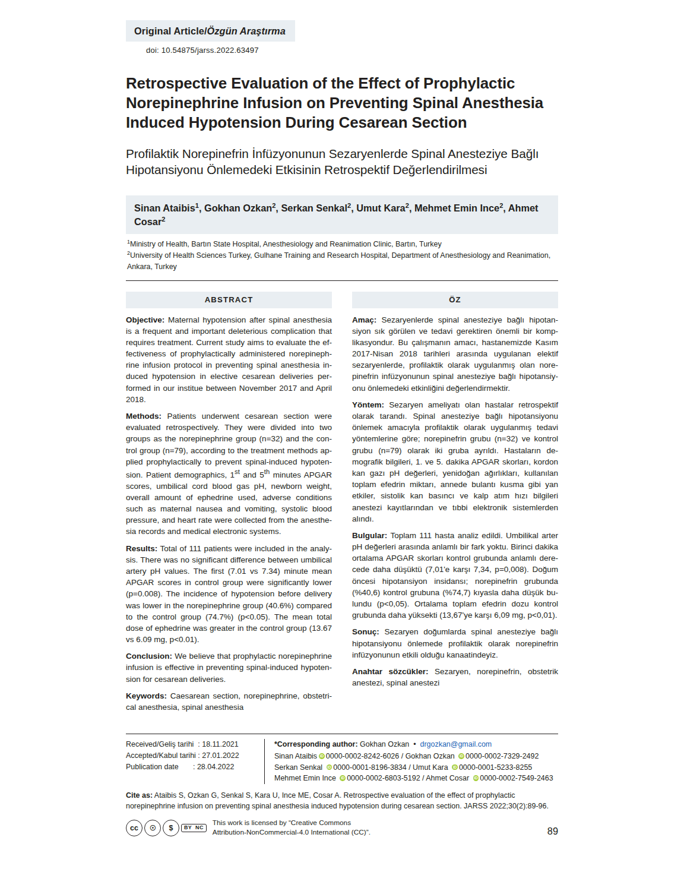Original Article/Özgün Araştırma
doi: 10.54875/jarss.2022.63497
Retrospective Evaluation of the Effect of Prophylactic Norepinephrine Infusion on Preventing Spinal Anesthesia Induced Hypotension During Cesarean Section
Profilaktik Norepinefrin İnfüzyonunun Sezaryenlerde Spinal Anesteziye Bağlı Hipotansiyonu Önlemedeki Etkisinin Retrospektif Değerlendirilmesi
Sinan Ataibis1, Gokhan Ozkan2, Serkan Senkal2, Umut Kara2, Mehmet Emin Ince2, Ahmet Cosar2
1Ministry of Health, Bartın State Hospital, Anesthesiology and Reanimation Clinic, Bartın, Turkey
2University of Health Sciences Turkey, Gulhane Training and Research Hospital, Department of Anesthesiology and Reanimation, Ankara, Turkey
ABSTRACT
Objective: Maternal hypotension after spinal anesthesia is a frequent and important deleterious complication that requires treatment. Current study aims to evaluate the effectiveness of prophylactically administered norepinephrine infusion protocol in preventing spinal anesthesia induced hypotension in elective cesarean deliveries performed in our institue between November 2017 and April 2018.
Methods: Patients underwent cesarean section were evaluated retrospectively. They were divided into two groups as the norepinephrine group (n=32) and the control group (n=79), according to the treatment methods applied prophylactically to prevent spinal-induced hypotension. Patient demographics, 1st and 5th minutes APGAR scores, umbilical cord blood gas pH, newborn weight, overall amount of ephedrine used, adverse conditions such as maternal nausea and vomiting, systolic blood pressure, and heart rate were collected from the anesthesia records and medical electronic systems.
Results: Total of 111 patients were included in the analysis. There was no significant difference between umbilical artery pH values. The first (7.01 vs 7.34) minute mean APGAR scores in control group were significantly lower (p=0.008). The incidence of hypotension before delivery was lower in the norepinephrine group (40.6%) compared to the control group (74.7%) (p<0.05). The mean total dose of ephedrine was greater in the control group (13.67 vs 6.09 mg, p<0.01).
Conclusion: We believe that prophylactic norepinephrine infusion is effective in preventing spinal-induced hypotension for cesarean deliveries.
Keywords: Caesarean section, norepinephrine, obstetrical anesthesia, spinal anesthesia
ÖZ
Amaç: Sezaryenlerde spinal anesteziye bağlı hipotansiyon sık görülen ve tedavi gerektiren önemli bir komplikasyondur. Bu çalışmanın amacı, hastanemizde Kasım 2017-Nisan 2018 tarihleri arasında uygulanan elektif sezaryenlerde, profilaktik olarak uygulanmış olan norepinefrin infüzyonunun spinal anesteziye bağlı hipotansiyonu önlemedeki etkinliğini değerlendirmektir.
Yöntem: Sezaryen ameliyatı olan hastalar retrospektif olarak tarandı. Spinal anesteziye bağlı hipotansiyonu önlemek amacıyla profilaktik olarak uygulanmış tedavi yöntemlerine göre; norepinefrin grubu (n=32) ve kontrol grubu (n=79) olarak iki gruba ayrıldı. Hastaların demografik bilgileri, 1. ve 5. dakika APGAR skorları, kordon kan gazı pH değerleri, yenidoğan ağırlıkları, kullanılan toplam efedrin miktarı, annede bulantı kusma gibi yan etkiler, sistolik kan basıncı ve kalp atım hızı bilgileri anestezi kayıtlarından ve tıbbi elektronik sistemlerden alındı.
Bulgular: Toplam 111 hasta analiz edildi. Umbilikal arter pH değerleri arasında anlamlı bir fark yoktu. Birinci dakika ortalama APGAR skorları kontrol grubunda anlamlı derecede daha düşüktü (7,01'e karşı 7,34, p=0,008). Doğum öncesi hipotansiyon insidansı; norepinefrin grubunda (%40,6) kontrol grubuna (%74,7) kıyasla daha düşük bulundu (p<0,05). Ortalama toplam efedrin dozu kontrol grubunda daha yüksekti (13,67'ye karşı 6,09 mg, p<0,01).
Sonuç: Sezaryen doğumlarda spinal anesteziye bağlı hipotansiyonu önlemede profilaktik olarak norepinefrin infüzyonunun etkili olduğu kanaatindeyiz.
Anahtar sözcükler: Sezaryen, norepinefrin, obstetrik anestezi, spinal anestezi
Received/Geliş tarihi : 18.11.2021
Accepted/Kabul tarihi : 27.01.2022
Publication date : 28.04.2022
*Corresponding author: Gokhan Ozkan • drgozkan@gmail.com
Sinan Ataibis 0000-0002-8242-6026 / Gokhan Ozkan 0000-0002-7329-2492
Serkan Senkal 0000-0001-8196-3834 / Umut Kara 0000-0001-5233-8255
Mehmet Emin Ince 0000-0002-6803-5192 / Ahmet Cosar 0000-0002-7549-2463
Cite as: Ataibis S, Ozkan G, Senkal S, Kara U, Ince ME, Cosar A. Retrospective evaluation of the effect of prophylactic norepinephrine infusion on preventing spinal anesthesia induced hypotension during cesarean section. JARSS 2022;30(2):89-96.
cc
☉
$
BY NC
This work is licensed by “Creative Commons
Attribution-NonCommercial-4.0 International (CC)”.
89